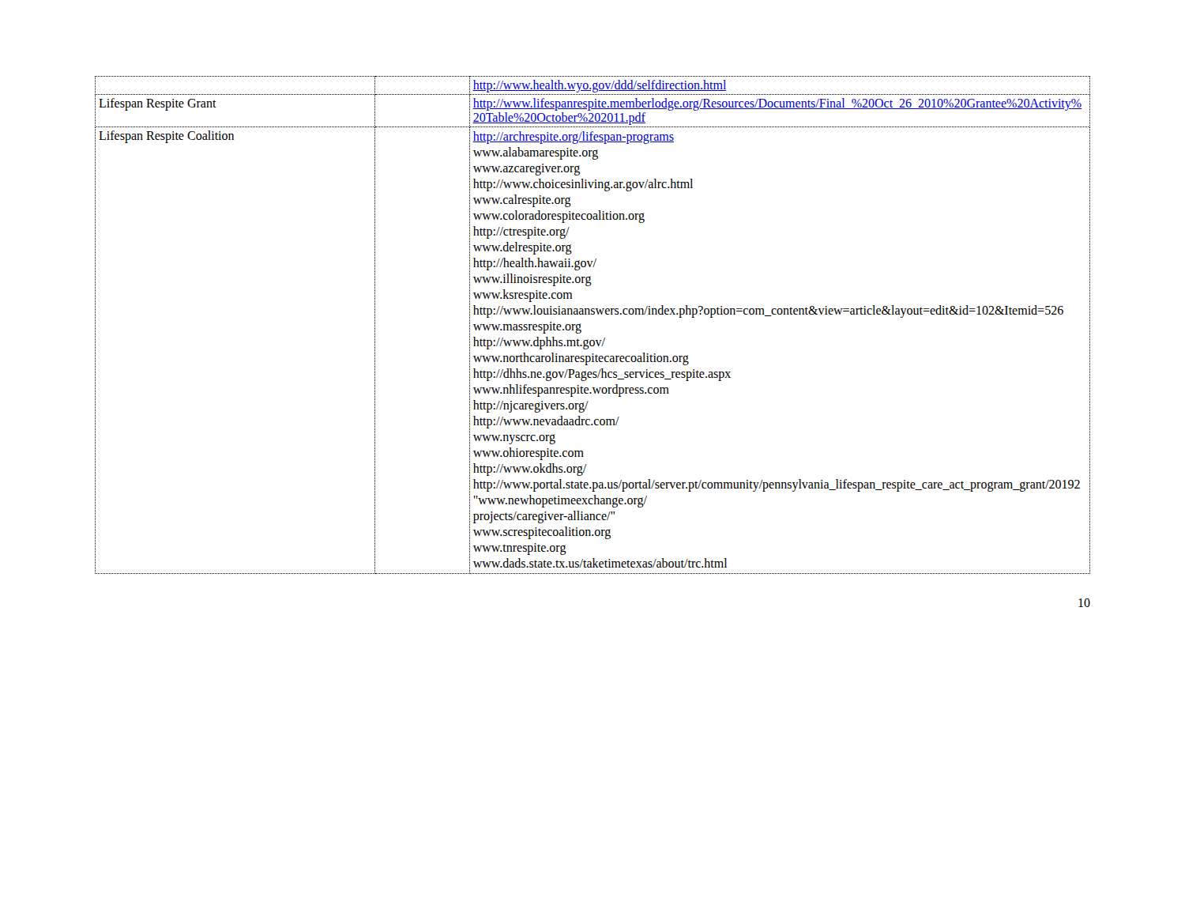| | | http://www.health.wyo.gov/ddd/selfdirection.html |
| Lifespan Respite Grant | | http://www.lifespanrespite.memberlodge.org/Resources/Documents/Final_%20Oct_26_2010%20Grantee%20Activity%20Table%20October%202011.pdf |
| Lifespan Respite Coalition | | http://archrespite.org/lifespan-programs www.alabamarespite.org www.azcaregiver.org http://www.choicesinliving.ar.gov/alrc.html www.calrespite.org www.coloradorespitecoalition.org http://ctrespite.org/ www.delrespite.org http://health.hawaii.gov/ www.illinoisrespite.org www.ksrespite.com http://www.louisianaanswers.com/index.php?option=com_content&view=article&layout=edit&id=102&Itemid=526 www.massrespite.org http://www.dphhs.mt.gov/ www.northcarolinarespitecarecoalition.org http://dhhs.ne.gov/Pages/hcs_services_respite.aspx www.nhlifespanrespite.wordpress.com http://njcaregivers.org/ http://www.nevadaadrc.com/ www.nyscrc.org www.ohiorespite.com http://www.okdhs.org/ http://www.portal.state.pa.us/portal/server.pt/community/pennsylvania_lifespan_respite_care_act_program_grant/20192 "www.newhopetimeexchange.org/ projects/caregiver-alliance/" www.screspitecoalition.org www.tnrespite.org www.dads.state.tx.us/taketimetexas/about/trc.html |
10